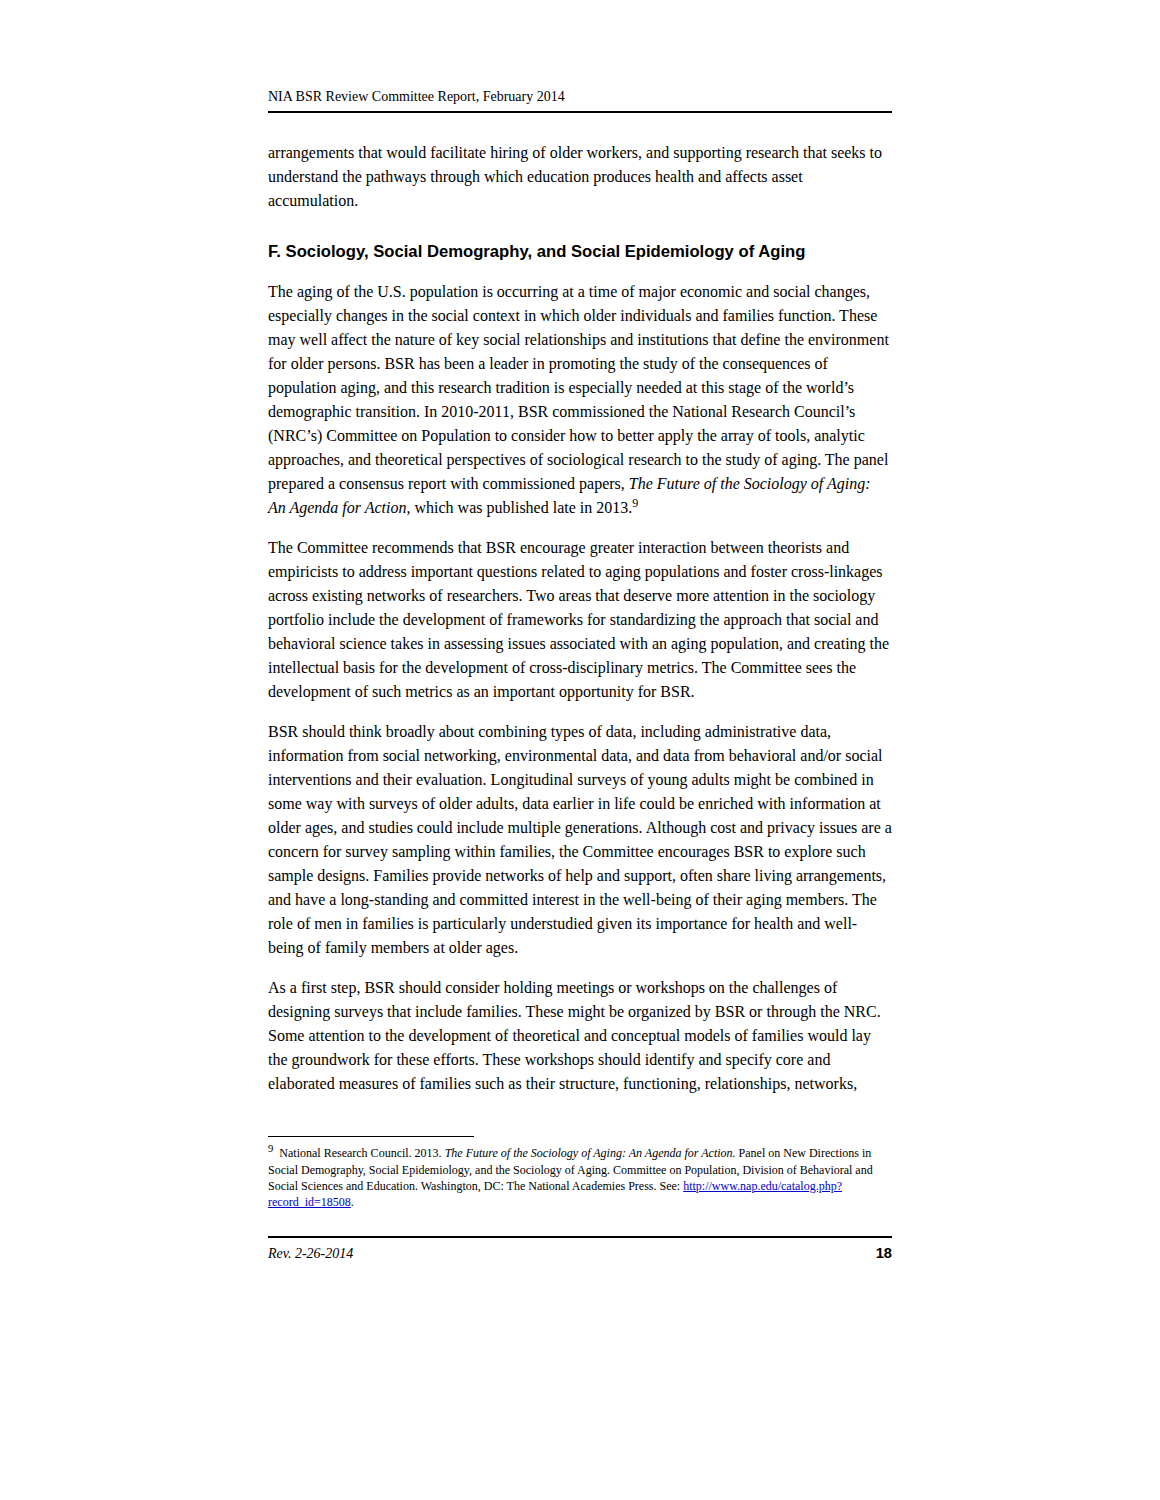NIA BSR Review Committee Report, February 2014
arrangements that would facilitate hiring of older workers, and supporting research that seeks to understand the pathways through which education produces health and affects asset accumulation.
F. Sociology, Social Demography, and Social Epidemiology of Aging
The aging of the U.S. population is occurring at a time of major economic and social changes, especially changes in the social context in which older individuals and families function. These may well affect the nature of key social relationships and institutions that define the environment for older persons. BSR has been a leader in promoting the study of the consequences of population aging, and this research tradition is especially needed at this stage of the world’s demographic transition. In 2010-2011, BSR commissioned the National Research Council’s (NRC’s) Committee on Population to consider how to better apply the array of tools, analytic approaches, and theoretical perspectives of sociological research to the study of aging. The panel prepared a consensus report with commissioned papers, The Future of the Sociology of Aging: An Agenda for Action, which was published late in 2013.9
The Committee recommends that BSR encourage greater interaction between theorists and empiricists to address important questions related to aging populations and foster cross-linkages across existing networks of researchers. Two areas that deserve more attention in the sociology portfolio include the development of frameworks for standardizing the approach that social and behavioral science takes in assessing issues associated with an aging population, and creating the intellectual basis for the development of cross-disciplinary metrics. The Committee sees the development of such metrics as an important opportunity for BSR.
BSR should think broadly about combining types of data, including administrative data, information from social networking, environmental data, and data from behavioral and/or social interventions and their evaluation. Longitudinal surveys of young adults might be combined in some way with surveys of older adults, data earlier in life could be enriched with information at older ages, and studies could include multiple generations. Although cost and privacy issues are a concern for survey sampling within families, the Committee encourages BSR to explore such sample designs. Families provide networks of help and support, often share living arrangements, and have a long-standing and committed interest in the well-being of their aging members. The role of men in families is particularly understudied given its importance for health and well-being of family members at older ages.
As a first step, BSR should consider holding meetings or workshops on the challenges of designing surveys that include families. These might be organized by BSR or through the NRC. Some attention to the development of theoretical and conceptual models of families would lay the groundwork for these efforts. These workshops should identify and specify core and elaborated measures of families such as their structure, functioning, relationships, networks,
9 National Research Council. 2013. The Future of the Sociology of Aging: An Agenda for Action. Panel on New Directions in Social Demography, Social Epidemiology, and the Sociology of Aging. Committee on Population, Division of Behavioral and Social Sciences and Education. Washington, DC: The National Academies Press. See: http://www.nap.edu/catalog.php?record_id=18508.
Rev. 2-26-2014 18